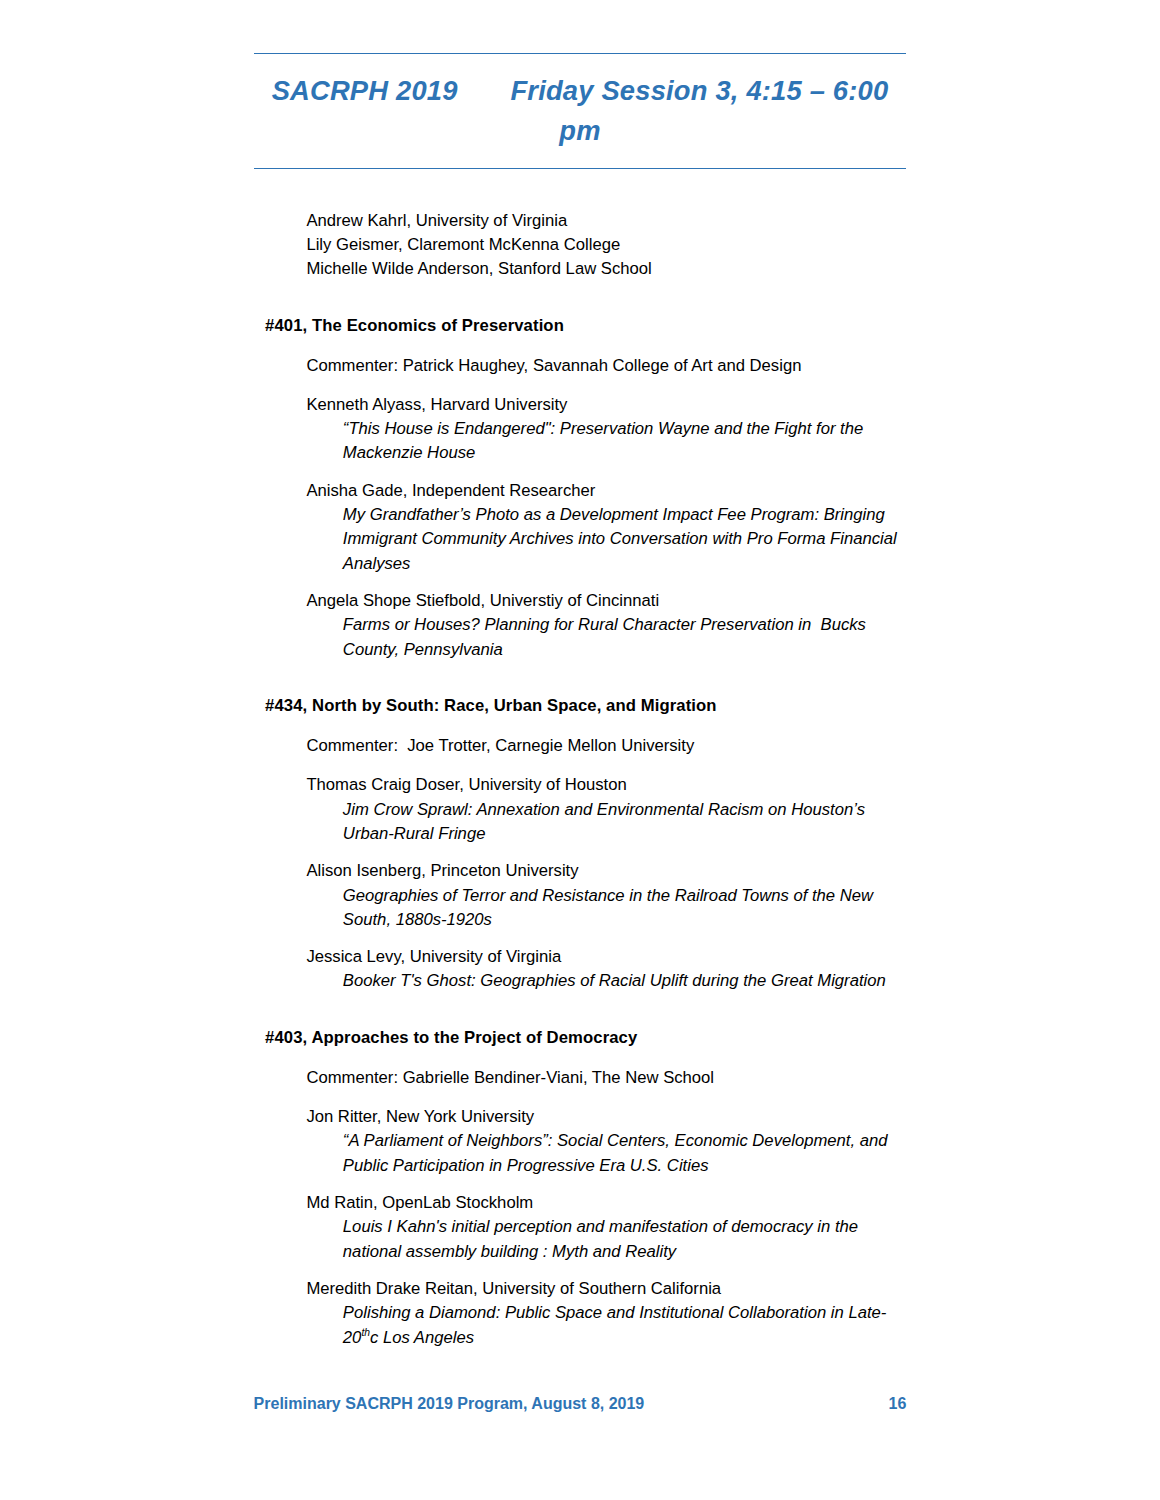SACRPH 2019 Friday Session 3, 4:15 – 6:00 pm
Andrew Kahrl, University of Virginia
Lily Geismer, Claremont McKenna College
Michelle Wilde Anderson, Stanford Law School
#401, The Economics of Preservation
Commenter: Patrick Haughey, Savannah College of Art and Design
Kenneth Alyass, Harvard University
“This House is Endangered": Preservation Wayne and the Fight for the Mackenzie House
Anisha Gade, Independent Researcher
My Grandfather’s Photo as a Development Impact Fee Program: Bringing Immigrant Community Archives into Conversation with Pro Forma Financial Analyses
Angela Shope Stiefbold, Universtiy of Cincinnati
Farms or Houses? Planning for Rural Character Preservation in Bucks County, Pennsylvania
#434, North by South: Race, Urban Space, and Migration
Commenter: Joe Trotter, Carnegie Mellon University
Thomas Craig Doser, University of Houston
Jim Crow Sprawl: Annexation and Environmental Racism on Houston’s Urban-Rural Fringe
Alison Isenberg, Princeton University
Geographies of Terror and Resistance in the Railroad Towns of the New South, 1880s-1920s
Jessica Levy, University of Virginia
Booker T's Ghost: Geographies of Racial Uplift during the Great Migration
#403, Approaches to the Project of Democracy
Commenter: Gabrielle Bendiner-Viani, The New School
Jon Ritter, New York University
“A Parliament of Neighbors”: Social Centers, Economic Development, and Public Participation in Progressive Era U.S. Cities
Md Ratin, OpenLab Stockholm
Louis I Kahn's initial perception and manifestation of democracy in the national assembly building : Myth and Reality
Meredith Drake Reitan, University of Southern California
Polishing a Diamond: Public Space and Institutional Collaboration in Late-20thc Los Angeles
Preliminary SACRPH 2019 Program, August 8, 2019 16